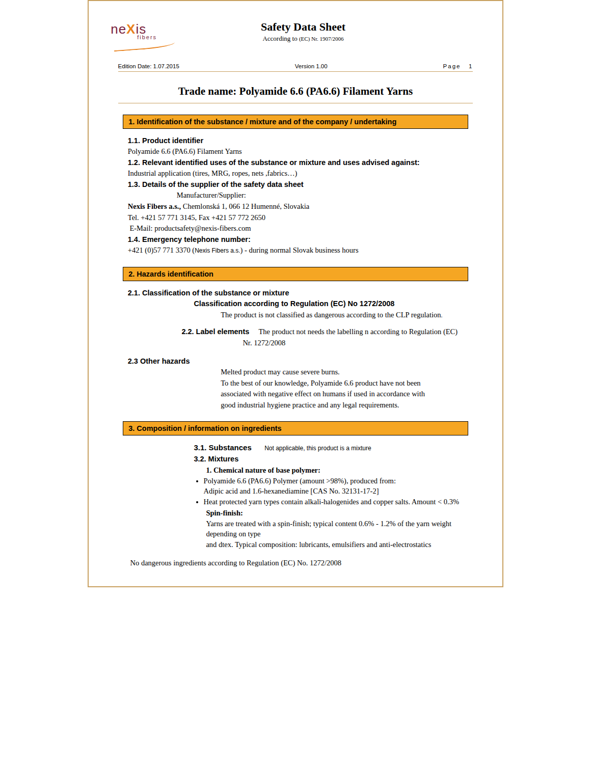neXis
fibers
Safety Data Sheet
According to (EC) Nr. 1907/2006
Edition Date: 1.07.2015 Version 1.00 Page 1
Trade name: Polyamide 6.6 (PA6.6) Filament Yarns
1. Identification of the substance / mixture and of the company / undertaking
1.1. Product identifier
Polyamide 6.6 (PA6.6) Filament Yarns
1.2. Relevant identified uses of the substance or mixture and uses advised against:
Industrial application (tires, MRG, ropes, nets ,fabrics…)
1.3. Details of the supplier of the safety data sheet
Manufacturer/Supplier:
Nexis Fibers a.s., Chemlonská 1, 066 12 Humenné, Slovakia
Tel. +421 57 771 3145, Fax +421 57 772 2650
E-Mail: productsafety@nexis-fibers.com
1.4. Emergency telephone number:
+421 (0)57 771 3370 (Nexis Fibers a.s.) - during normal Slovak business hours
2. Hazards identification
2.1. Classification of the substance or mixture
Classification according to Regulation (EC) No 1272/2008
The product is not classified as dangerous according to the CLP regulation.
2.2. Label elements The product not needs the labelling n according to Regulation (EC)
Nr. 1272/2008
2.3 Other hazards
Melted product may cause severe burns.
To the best of our knowledge, Polyamide 6.6 product have not been
associated with negative effect on humans if used in accordance with
good industrial hygiene practice and any legal requirements.
3. Composition / information on ingredients
3.1. Substances Not applicable, this product is a mixture
3.2. Mixtures
1. Chemical nature of base polymer:
Polyamide 6.6 (PA6.6) Polymer (amount >98%), produced from:
Adipic acid and 1.6-hexanediamine [CAS No. 32131-17-2]
Heat protected yarn types contain alkali-halogenides and copper salts. Amount < 0.3%
Spin-finish:
Yarns are treated with a spin-finish; typical content 0.6% - 1.2% of the yarn weight depending on type
and dtex. Typical composition: lubricants, emulsifiers and anti-electrostatics
No dangerous ingredients according to Regulation (EC) No. 1272/2008